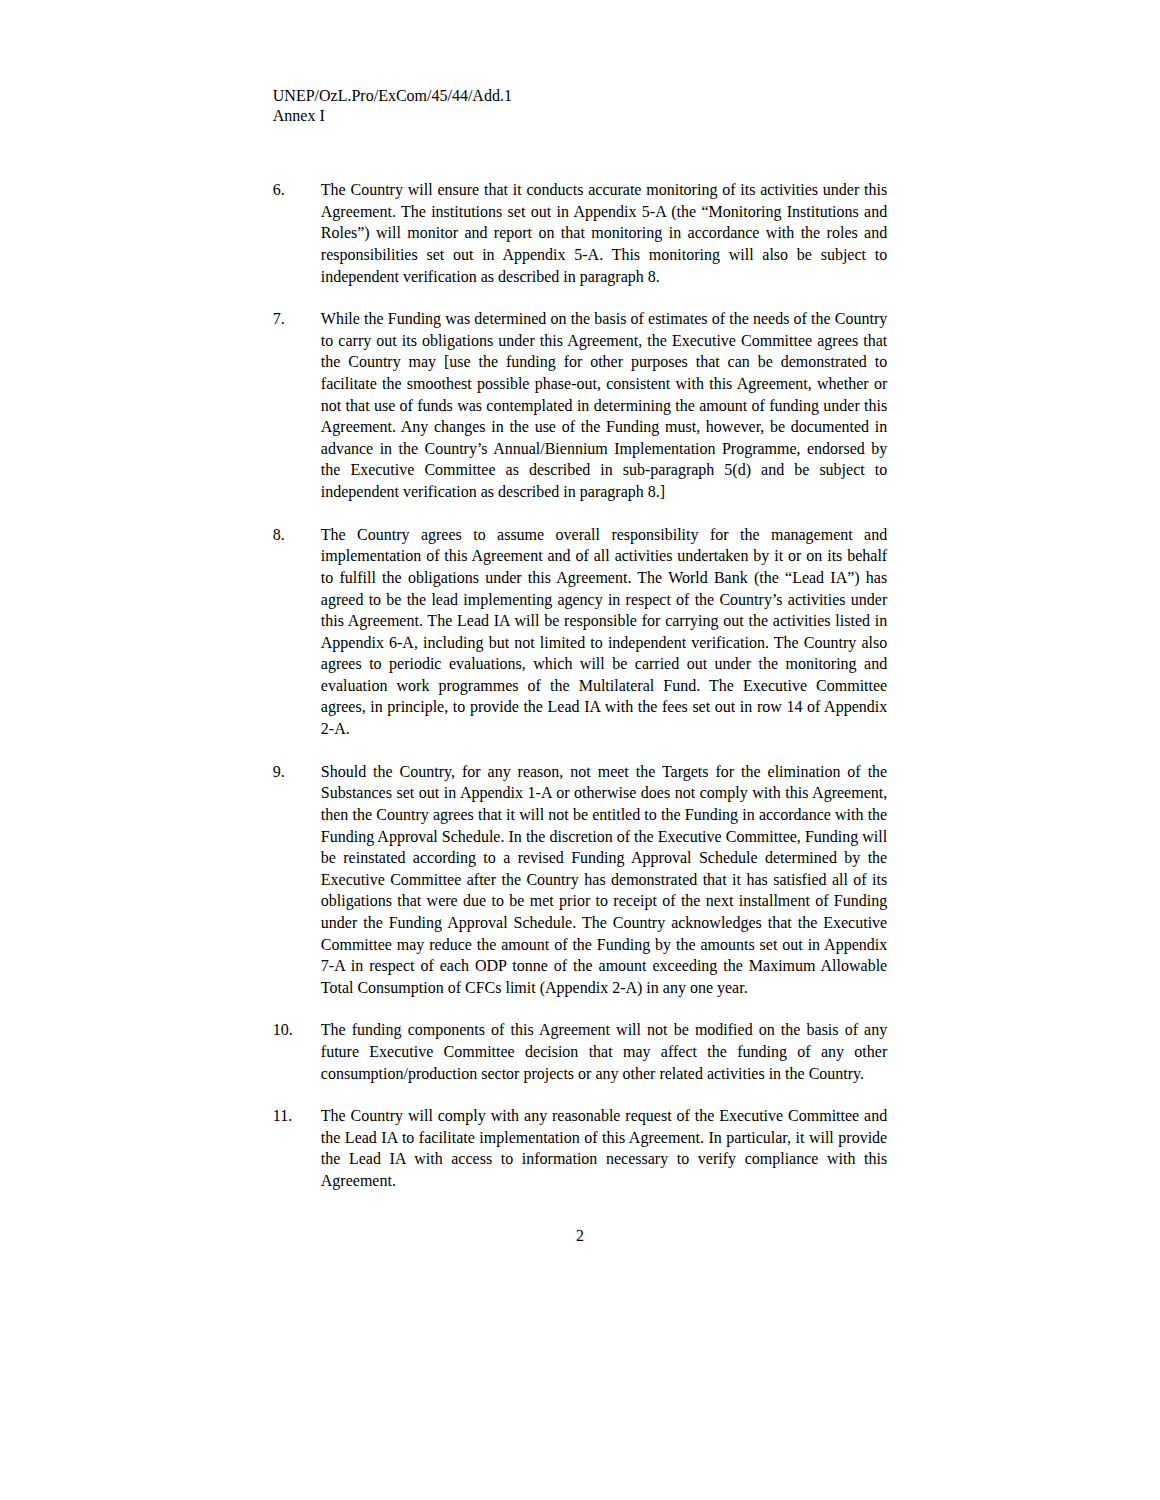UNEP/OzL.Pro/ExCom/45/44/Add.1
Annex I
6. The Country will ensure that it conducts accurate monitoring of its activities under this Agreement. The institutions set out in Appendix 5-A (the “Monitoring Institutions and Roles”) will monitor and report on that monitoring in accordance with the roles and responsibilities set out in Appendix 5-A. This monitoring will also be subject to independent verification as described in paragraph 8.
7. While the Funding was determined on the basis of estimates of the needs of the Country to carry out its obligations under this Agreement, the Executive Committee agrees that the Country may [use the funding for other purposes that can be demonstrated to facilitate the smoothest possible phase-out, consistent with this Agreement, whether or not that use of funds was contemplated in determining the amount of funding under this Agreement. Any changes in the use of the Funding must, however, be documented in advance in the Country’s Annual/Biennium Implementation Programme, endorsed by the Executive Committee as described in sub-paragraph 5(d) and be subject to independent verification as described in paragraph 8.]
8. The Country agrees to assume overall responsibility for the management and implementation of this Agreement and of all activities undertaken by it or on its behalf to fulfill the obligations under this Agreement. The World Bank (the “Lead IA”) has agreed to be the lead implementing agency in respect of the Country’s activities under this Agreement. The Lead IA will be responsible for carrying out the activities listed in Appendix 6-A, including but not limited to independent verification. The Country also agrees to periodic evaluations, which will be carried out under the monitoring and evaluation work programmes of the Multilateral Fund. The Executive Committee agrees, in principle, to provide the Lead IA with the fees set out in row 14 of Appendix 2-A.
9. Should the Country, for any reason, not meet the Targets for the elimination of the Substances set out in Appendix 1-A or otherwise does not comply with this Agreement, then the Country agrees that it will not be entitled to the Funding in accordance with the Funding Approval Schedule. In the discretion of the Executive Committee, Funding will be reinstated according to a revised Funding Approval Schedule determined by the Executive Committee after the Country has demonstrated that it has satisfied all of its obligations that were due to be met prior to receipt of the next installment of Funding under the Funding Approval Schedule. The Country acknowledges that the Executive Committee may reduce the amount of the Funding by the amounts set out in Appendix 7-A in respect of each ODP tonne of the amount exceeding the Maximum Allowable Total Consumption of CFCs limit (Appendix 2-A) in any one year.
10. The funding components of this Agreement will not be modified on the basis of any future Executive Committee decision that may affect the funding of any other consumption/production sector projects or any other related activities in the Country.
11. The Country will comply with any reasonable request of the Executive Committee and the Lead IA to facilitate implementation of this Agreement. In particular, it will provide the Lead IA with access to information necessary to verify compliance with this Agreement.
2